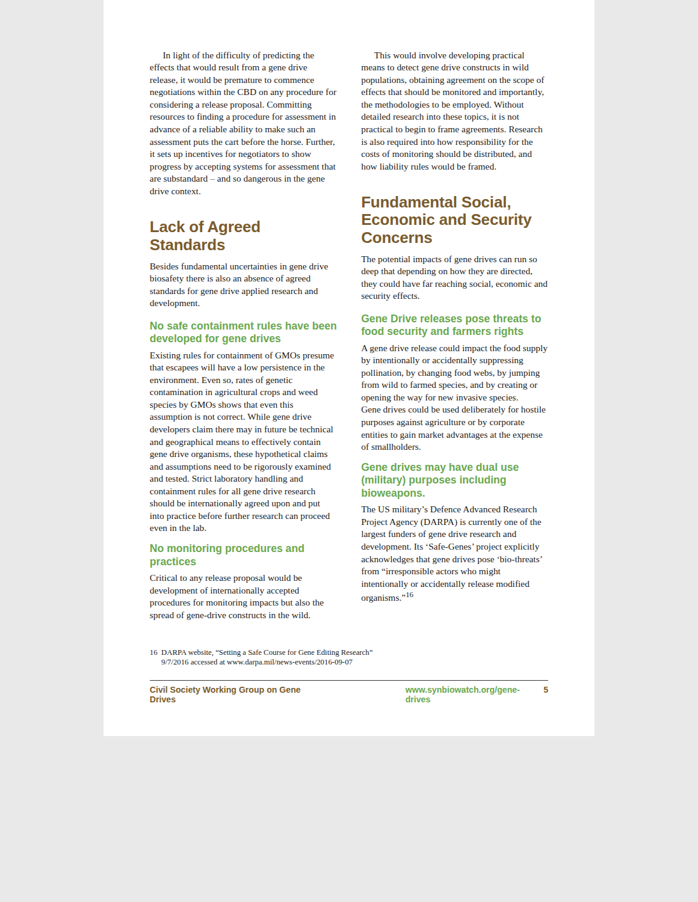In light of the difficulty of predicting the effects that would result from a gene drive release, it would be premature to commence negotiations within the CBD on any procedure for considering a release proposal. Committing resources to finding a procedure for assessment in advance of a reliable ability to make such an assessment puts the cart before the horse. Further, it sets up incentives for negotiators to show progress by accepting systems for assessment that are substandard – and so dangerous in the gene drive context.
Lack of Agreed Standards
Besides fundamental uncertainties in gene drive biosafety there is also an absence of agreed standards for gene drive applied research and development.
No safe containment rules have been developed for gene drives
Existing rules for containment of GMOs presume that escapees will have a low persistence in the environment. Even so, rates of genetic contamination in agricultural crops and weed species by GMOs shows that even this assumption is not correct. While gene drive developers claim there may in future be technical and geographical means to effectively contain gene drive organisms, these hypothetical claims and assumptions need to be rigorously examined and tested. Strict laboratory handling and containment rules for all gene drive research should be internationally agreed upon and put into practice before further research can proceed even in the lab.
No monitoring procedures and practices
Critical to any release proposal would be development of internationally accepted procedures for monitoring impacts but also the spread of gene-drive constructs in the wild.
This would involve developing practical means to detect gene drive constructs in wild populations, obtaining agreement on the scope of effects that should be monitored and importantly, the methodologies to be employed. Without detailed research into these topics, it is not practical to begin to frame agreements. Research is also required into how responsibility for the costs of monitoring should be distributed, and how liability rules would be framed.
Fundamental Social, Economic and Security Concerns
The potential impacts of gene drives can run so deep that depending on how they are directed, they could have far reaching social, economic and security effects.
Gene Drive releases pose threats to food security and farmers rights
A gene drive release could impact the food supply by intentionally or accidentally suppressing pollination, by changing food webs, by jumping from wild to farmed species, and by creating or opening the way for new invasive species.
Gene drives could be used deliberately for hostile purposes against agriculture or by corporate entities to gain market advantages at the expense of smallholders.
Gene drives may have dual use (military) purposes including bioweapons.
The US military’s Defence Advanced Research Project Agency (DARPA) is currently one of the largest funders of gene drive research and development. Its ‘Safe-Genes’ project explicitly acknowledges that gene drives pose ‘bio-threats’ from “irresponsible actors who might intentionally or accidentally release modified organisms.”16
16 DARPA website, “Setting a Safe Course for Gene Editing Research” 9/7/2016 accessed at www.darpa.mil/news-events/2016-09-07
Civil Society Working Group on Gene Drives www.synbiowatch.org/gene-drives 5